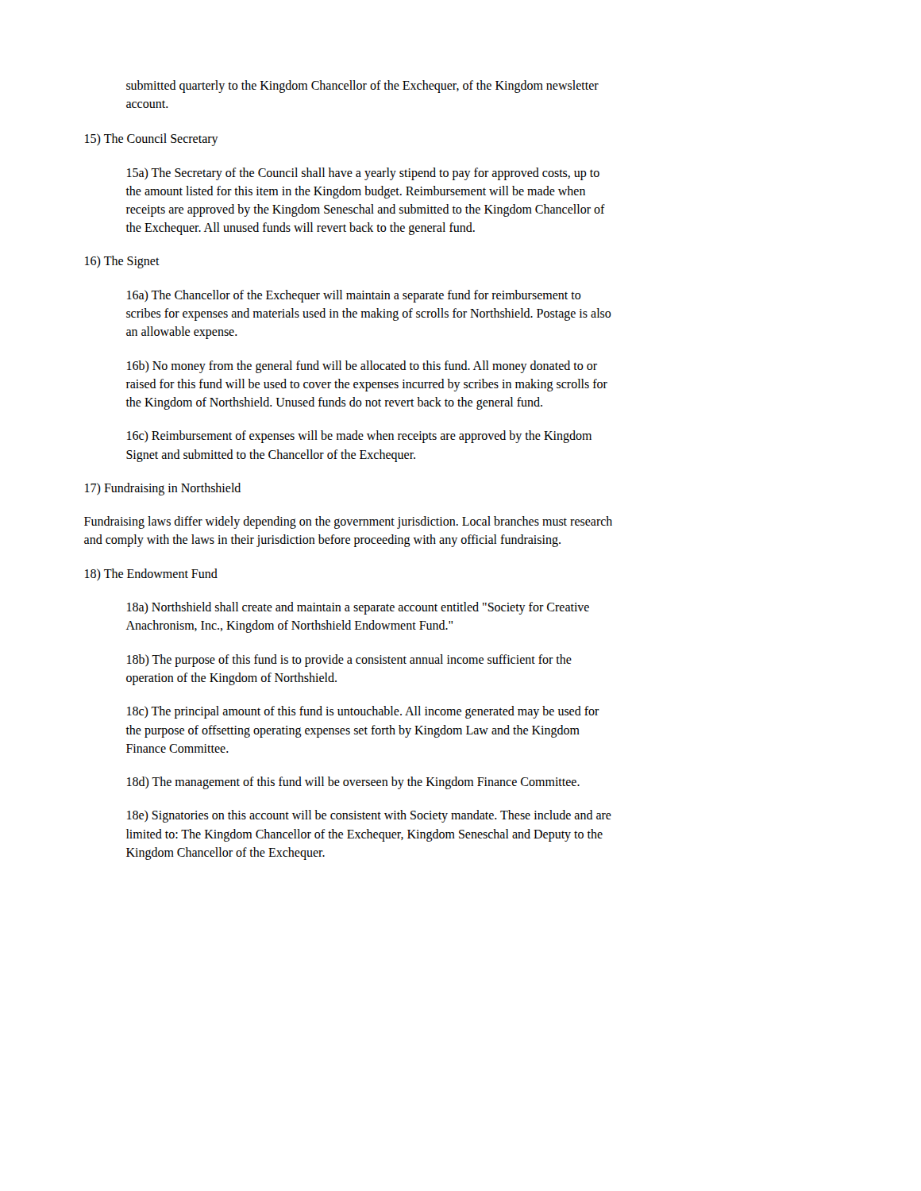submitted quarterly to the Kingdom Chancellor of the Exchequer, of the Kingdom newsletter account.
15) The Council Secretary
15a) The Secretary of the Council shall have a yearly stipend to pay for approved costs, up to the amount listed for this item in the Kingdom budget. Reimbursement will be made when receipts are approved by the Kingdom Seneschal and submitted to the Kingdom Chancellor of the Exchequer. All unused funds will revert back to the general fund.
16) The Signet
16a) The Chancellor of the Exchequer will maintain a separate fund for reimbursement to scribes for expenses and materials used in the making of scrolls for Northshield. Postage is also an allowable expense.
16b) No money from the general fund will be allocated to this fund. All money donated to or raised for this fund will be used to cover the expenses incurred by scribes in making scrolls for the Kingdom of Northshield. Unused funds do not revert back to the general fund.
16c) Reimbursement of expenses will be made when receipts are approved by the Kingdom Signet and submitted to the Chancellor of the Exchequer.
17) Fundraising in Northshield
Fundraising laws differ widely depending on the government jurisdiction. Local branches must research and comply with the laws in their jurisdiction before proceeding with any official fundraising.
18) The Endowment Fund
18a) Northshield shall create and maintain a separate account entitled "Society for Creative Anachronism, Inc., Kingdom of Northshield Endowment Fund."
18b) The purpose of this fund is to provide a consistent annual income sufficient for the operation of the Kingdom of Northshield.
18c) The principal amount of this fund is untouchable. All income generated may be used for the purpose of offsetting operating expenses set forth by Kingdom Law and the Kingdom Finance Committee.
18d) The management of this fund will be overseen by the Kingdom Finance Committee.
18e) Signatories on this account will be consistent with Society mandate. These include and are limited to: The Kingdom Chancellor of the Exchequer, Kingdom Seneschal and Deputy to the Kingdom Chancellor of the Exchequer.